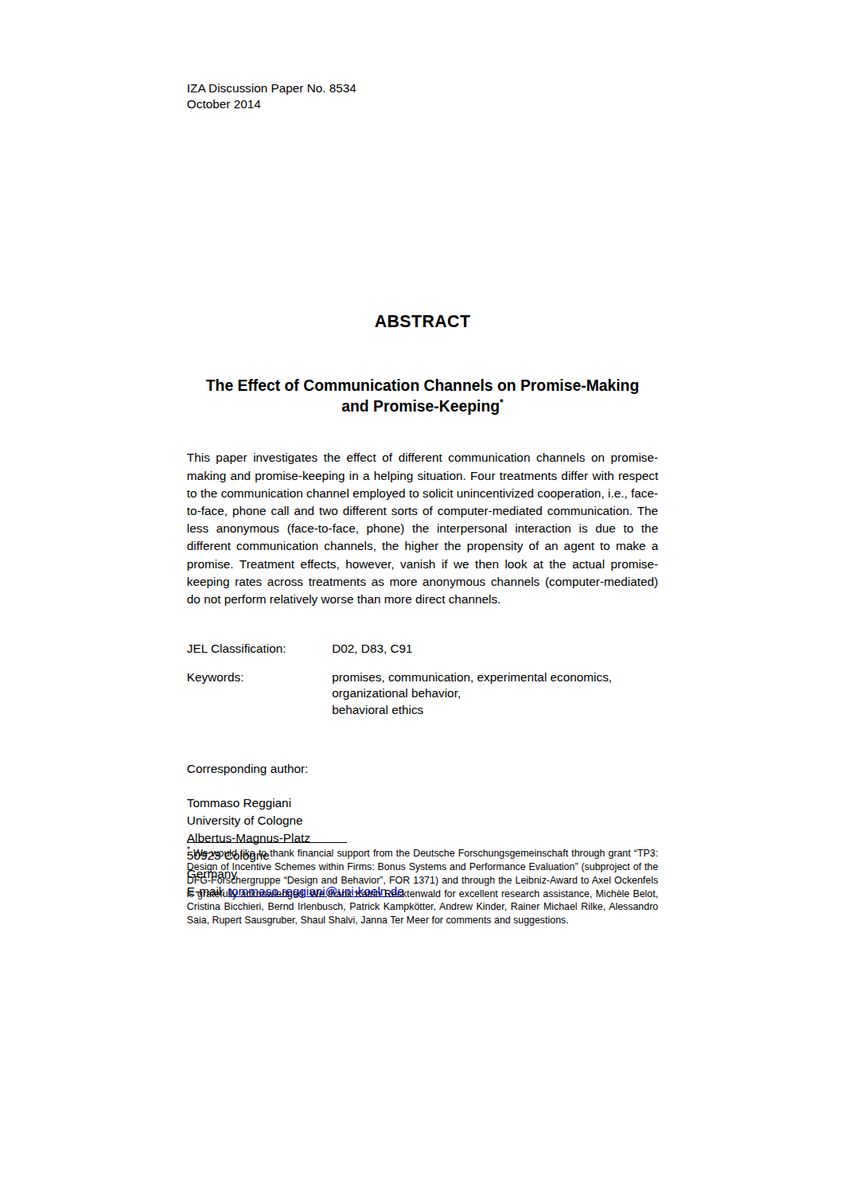IZA Discussion Paper No. 8534
October 2014
ABSTRACT
The Effect of Communication Channels on Promise-Making
and Promise-Keeping*
This paper investigates the effect of different communication channels on promise-making and promise-keeping in a helping situation. Four treatments differ with respect to the communication channel employed to solicit unincentivized cooperation, i.e., face-to-face, phone call and two different sorts of computer-mediated communication. The less anonymous (face-to-face, phone) the interpersonal interaction is due to the different communication channels, the higher the propensity of an agent to make a promise. Treatment effects, however, vanish if we then look at the actual promise-keeping rates across treatments as more anonymous channels (computer-mediated) do not perform relatively worse than more direct channels.
| JEL Classification: | | D02, D83, C91 |
| Keywords: | | promises, communication, experimental economics, organizational behavior, behavioral ethics |
Corresponding author:
Tommaso Reggiani
University of Cologne
Albertus-Magnus-Platz
50923 Cologne
Germany
E-mail: tommaso.reggiani@uni-koeln.de
* We would like to thank financial support from the Deutsche Forschungsgemeinschaft through grant “TP3: Design of Incentive Schemes within Firms: Bonus Systems and Performance Evaluation” (subproject of the DFG-Forschergruppe “Design and Behavior”, FOR 1371) and through the Leibniz-Award to Axel Ockenfels is gratefully acknowledged. We thank Katrin Recktenwald for excellent research assistance, Michèle Belot, Cristina Bicchieri, Bernd Irlenbusch, Patrick Kampkötter, Andrew Kinder, Rainer Michael Rilke, Alessandro Saia, Rupert Sausgruber, Shaul Shalvi, Janna Ter Meer for comments and suggestions.